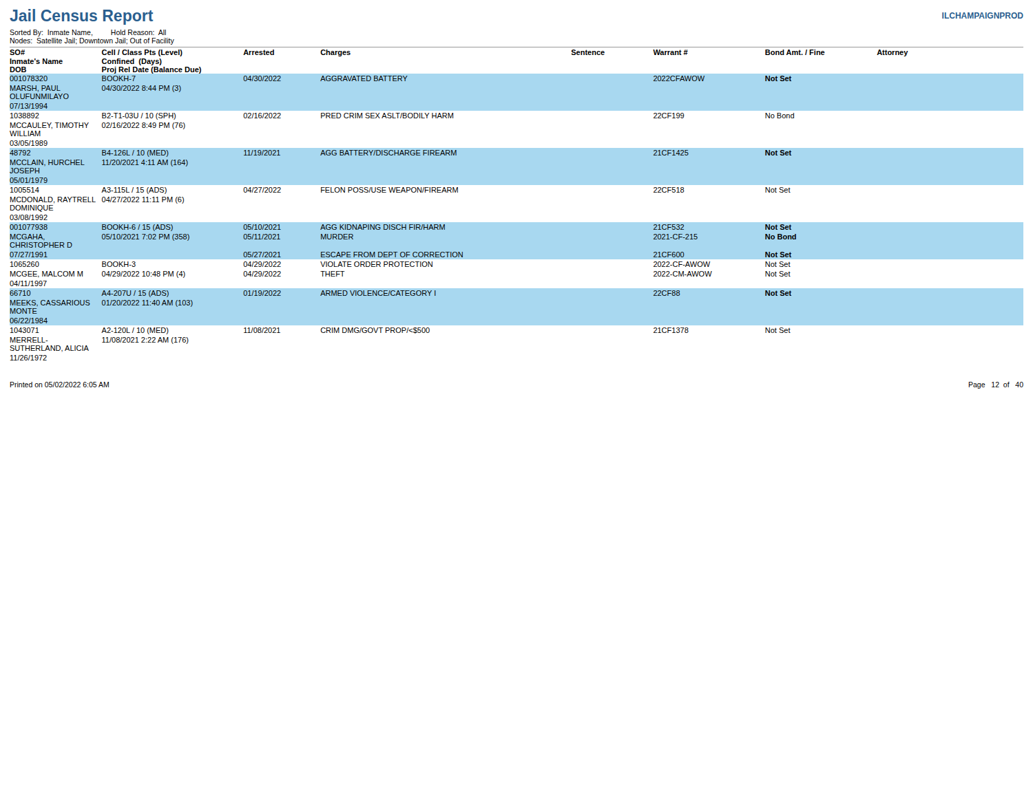Jail Census Report
ILCHAMPAIGNPROD
Sorted By: Inmate Name, Hold Reason: All
Nodes: Satellite Jail; Downtown Jail; Out of Facility
| SO# | Cell / Class Pts (Level) | Arrested | Charges | Sentence | Warrant # | Bond Amt. / Fine | Attorney |
| --- | --- | --- | --- | --- | --- | --- | --- |
| Inmate's Name | Confined (Days) | | | | | | |
| DOB | Proj Rel Date (Balance Due) | | | | | | |
| 001078320 | BOOKH-7 | 04/30/2022 | AGGRAVATED BATTERY | | 2022CFAWOW | Not Set | |
| MARSH, PAUL OLUFUNMILAYO | 04/30/2022 8:44 PM (3) | | | | | | |
| 07/13/1994 | | | | | | | |
| 1038892 | B2-T1-03U / 10 (SPH) | 02/16/2022 | PRED CRIM SEX ASLT/BODILY HARM | | 22CF199 | No Bond | |
| MCCAULEY, TIMOTHY WILLIAM | 02/16/2022 8:49 PM (76) | | | | | | |
| 03/05/1989 | | | | | | | |
| 48792 | B4-126L / 10 (MED) | 11/19/2021 | AGG BATTERY/DISCHARGE FIREARM | | 21CF1425 | Not Set | |
| MCCLAIN, HURCHEL JOSEPH | 11/20/2021 4:11 AM (164) | | | | | | |
| 05/01/1979 | | | | | | | |
| 1005514 | A3-115L / 15 (ADS) | 04/27/2022 | FELON POSS/USE WEAPON/FIREARM | | 22CF518 | Not Set | |
| MCDONALD, RAYTRELL DOMINIQUE | 04/27/2022 11:11 PM (6) | | | | | | |
| 03/08/1992 | | | | | | | |
| 001077938 | BOOKH-6 / 15 (ADS) | 05/10/2021 | AGG KIDNAPING DISCH FIR/HARM | | 21CF532 | Not Set | |
| MCGAHA, CHRISTOPHER D | 05/10/2021 7:02 PM (358) | 05/11/2021 | MURDER | | 2021-CF-215 | No Bond | |
| 07/27/1991 | | 05/27/2021 | ESCAPE FROM DEPT OF CORRECTION | | 21CF600 | Not Set | |
| 1065260 | BOOKH-3 | 04/29/2022 | VIOLATE ORDER PROTECTION | | 2022-CF-AWOW | Not Set | |
| MCGEE, MALCOM M | 04/29/2022 10:48 PM (4) | 04/29/2022 | THEFT | | 2022-CM-AWOW | Not Set | |
| 04/11/1997 | | | | | | | |
| 66710 | A4-207U / 15 (ADS) | 01/19/2022 | ARMED VIOLENCE/CATEGORY I | | 22CF88 | Not Set | |
| MEEKS, CASSARIOUS MONTE | 01/20/2022 11:40 AM (103) | | | | | | |
| 06/22/1984 | | | | | | | |
| 1043071 | A2-120L / 10 (MED) | 11/08/2021 | CRIM DMG/GOVT PROP/<$500 | | 21CF1378 | Not Set | |
| MERRELL-SUTHERLAND, ALICIA | 11/08/2021 2:22 AM (176) | | | | | | |
| 11/26/1972 | | | | | | | |
Printed on 05/02/2022 6:05 AM Page 12 of 40